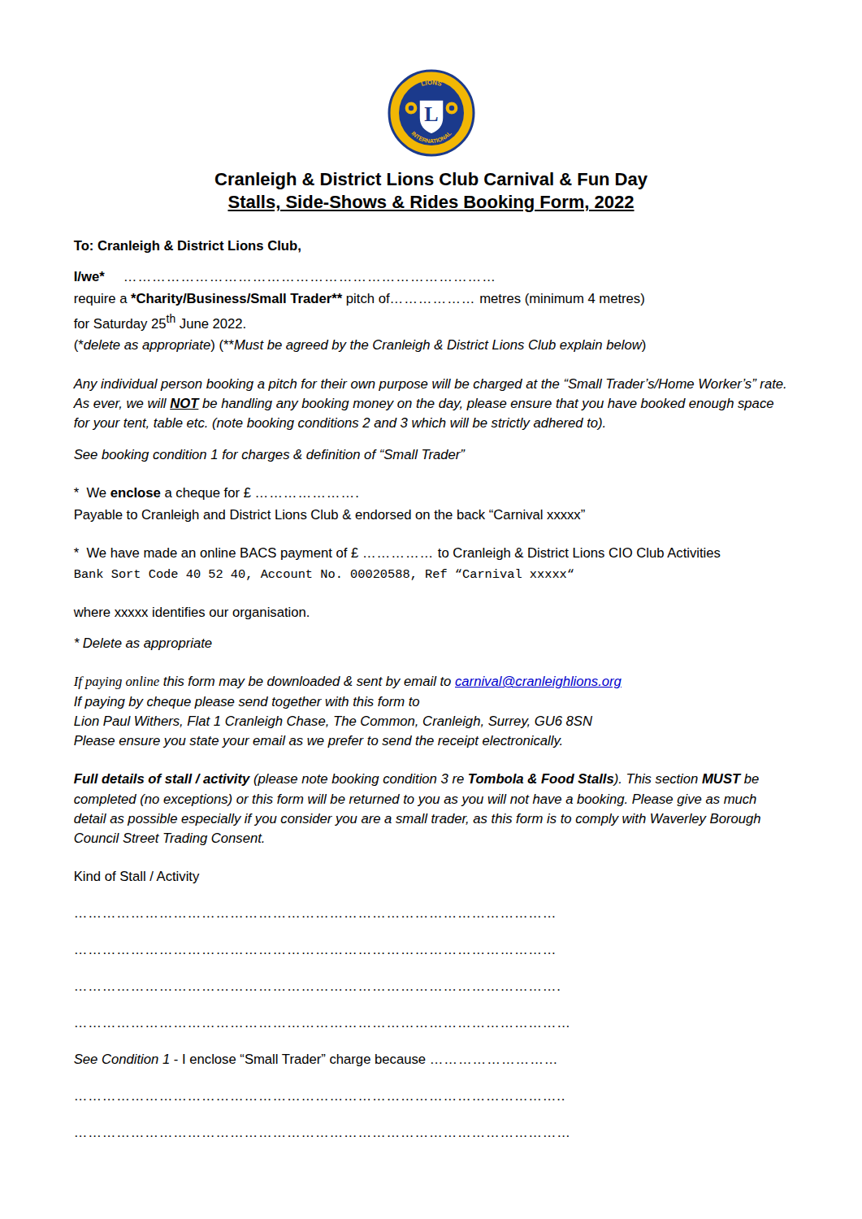LIONS INTERNATIONAL L
Cranleigh & District Lions Club Carnival & Fun Day
Stalls, Side-Shows & Rides Booking Form, 2022
To: Cranleigh & District Lions Club,
I/we* ……………………………………………………………………
require a *Charity/Business/Small Trader** pitch of……………… metres (minimum 4 metres)
for Saturday 25th June 2022.
(*delete as appropriate) (**Must be agreed by the Cranleigh & District Lions Club explain below)
Any individual person booking a pitch for their own purpose will be charged at the “Small Trader’s/Home Worker’s” rate. As ever, we will NOT be handling any booking money on the day, please ensure that you have booked enough space for your tent, table etc. (note booking conditions 2 and 3 which will be strictly adhered to).
See booking condition 1 for charges & definition of “Small Trader”
* We enclose a cheque for £ ………………….
Payable to Cranleigh and District Lions Club & endorsed on the back “Carnival xxxxx”
* We have made an online BACS payment of £ …………… to Cranleigh & District Lions CIO Club Activities
Bank Sort Code 40 52 40, Account No. 00020588, Ref “Carnival xxxxx“
where xxxxx identifies our organisation.
* Delete as appropriate
If paying online this form may be downloaded & sent by email to carnival@cranleighlions.org
If paying by cheque please send together with this form to
Lion Paul Withers, Flat 1 Cranleigh Chase, The Common, Cranleigh, Surrey, GU6 8SN
Please ensure you state your email as we prefer to send the receipt electronically.
Full details of stall / activity (please note booking condition 3 re Tombola & Food Stalls). This section MUST be completed (no exceptions) or this form will be returned to you as you will not have a booking. Please give as much detail as possible especially if you consider you are a small trader, as this form is to comply with Waverley Borough Council Street Trading Consent.
Kind of Stall / Activity
…………………………………………………………………………………………
…………………………………………………………………………………………
………………………………………………………………………………………….
……………………………………………………………………………………………
See Condition 1 - I enclose “Small Trader” charge because ………………………
…………………………………………………………………………………………..
……………………………………………………………………………………………